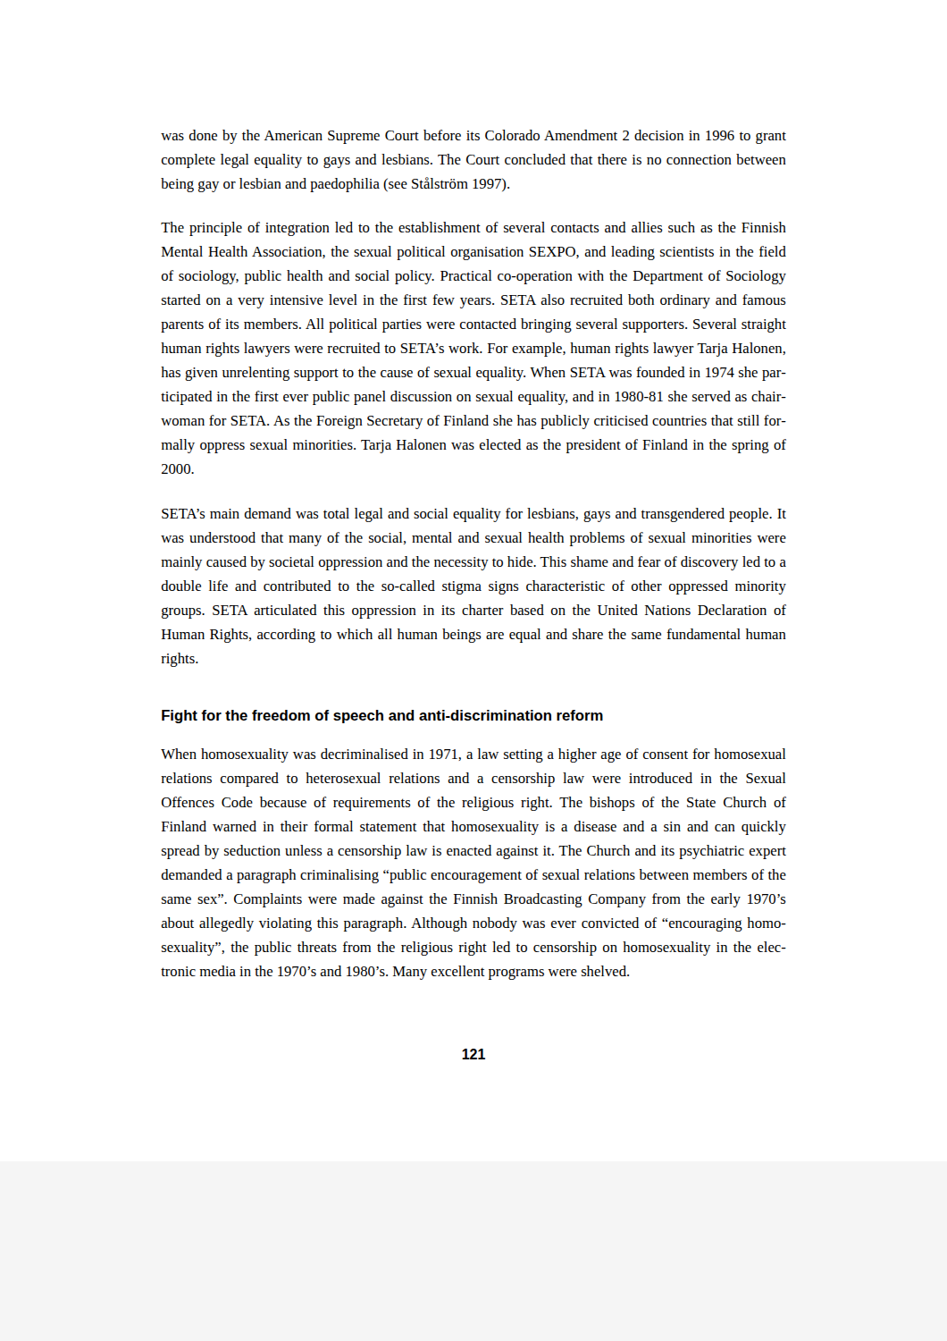was done by the American Supreme Court before its Colorado Amendment 2 decision in 1996 to grant complete legal equality to gays and lesbians. The Court concluded that there is no connection between being gay or lesbian and paedophilia (see Stålström 1997).
The principle of integration led to the establishment of several contacts and allies such as the Finnish Mental Health Association, the sexual political organisation SEXPO, and leading scientists in the field of sociology, public health and social policy. Practical co-operation with the Department of Sociology started on a very intensive level in the first few years. SETA also recruited both ordinary and famous parents of its members. All political parties were contacted bringing several supporters. Several straight human rights lawyers were recruited to SETA’s work. For example, human rights lawyer Tarja Halonen, has given unrelenting support to the cause of sexual equality. When SETA was founded in 1974 she participated in the first ever public panel discussion on sexual equality, and in 1980-81 she served as chairwoman for SETA. As the Foreign Secretary of Finland she has publicly criticised countries that still formally oppress sexual minorities. Tarja Halonen was elected as the president of Finland in the spring of 2000.
SETA’s main demand was total legal and social equality for lesbians, gays and transgendered people. It was understood that many of the social, mental and sexual health problems of sexual minorities were mainly caused by societal oppression and the necessity to hide. This shame and fear of discovery led to a double life and contributed to the so-called stigma signs characteristic of other oppressed minority groups. SETA articulated this oppression in its charter based on the United Nations Declaration of Human Rights, according to which all human beings are equal and share the same fundamental human rights.
Fight for the freedom of speech and anti-discrimination reform
When homosexuality was decriminalised in 1971, a law setting a higher age of consent for homosexual relations compared to heterosexual relations and a censorship law were introduced in the Sexual Offences Code because of requirements of the religious right. The bishops of the State Church of Finland warned in their formal statement that homosexuality is a disease and a sin and can quickly spread by seduction unless a censorship law is enacted against it. The Church and its psychiatric expert demanded a paragraph criminalising “public encouragement of sexual relations between members of the same sex”. Complaints were made against the Finnish Broadcasting Company from the early 1970’s about allegedly violating this paragraph. Although nobody was ever convicted of “encouraging homosexuality”, the public threats from the religious right led to censorship on homosexuality in the electronic media in the 1970’s and 1980’s. Many excellent programs were shelved.
121